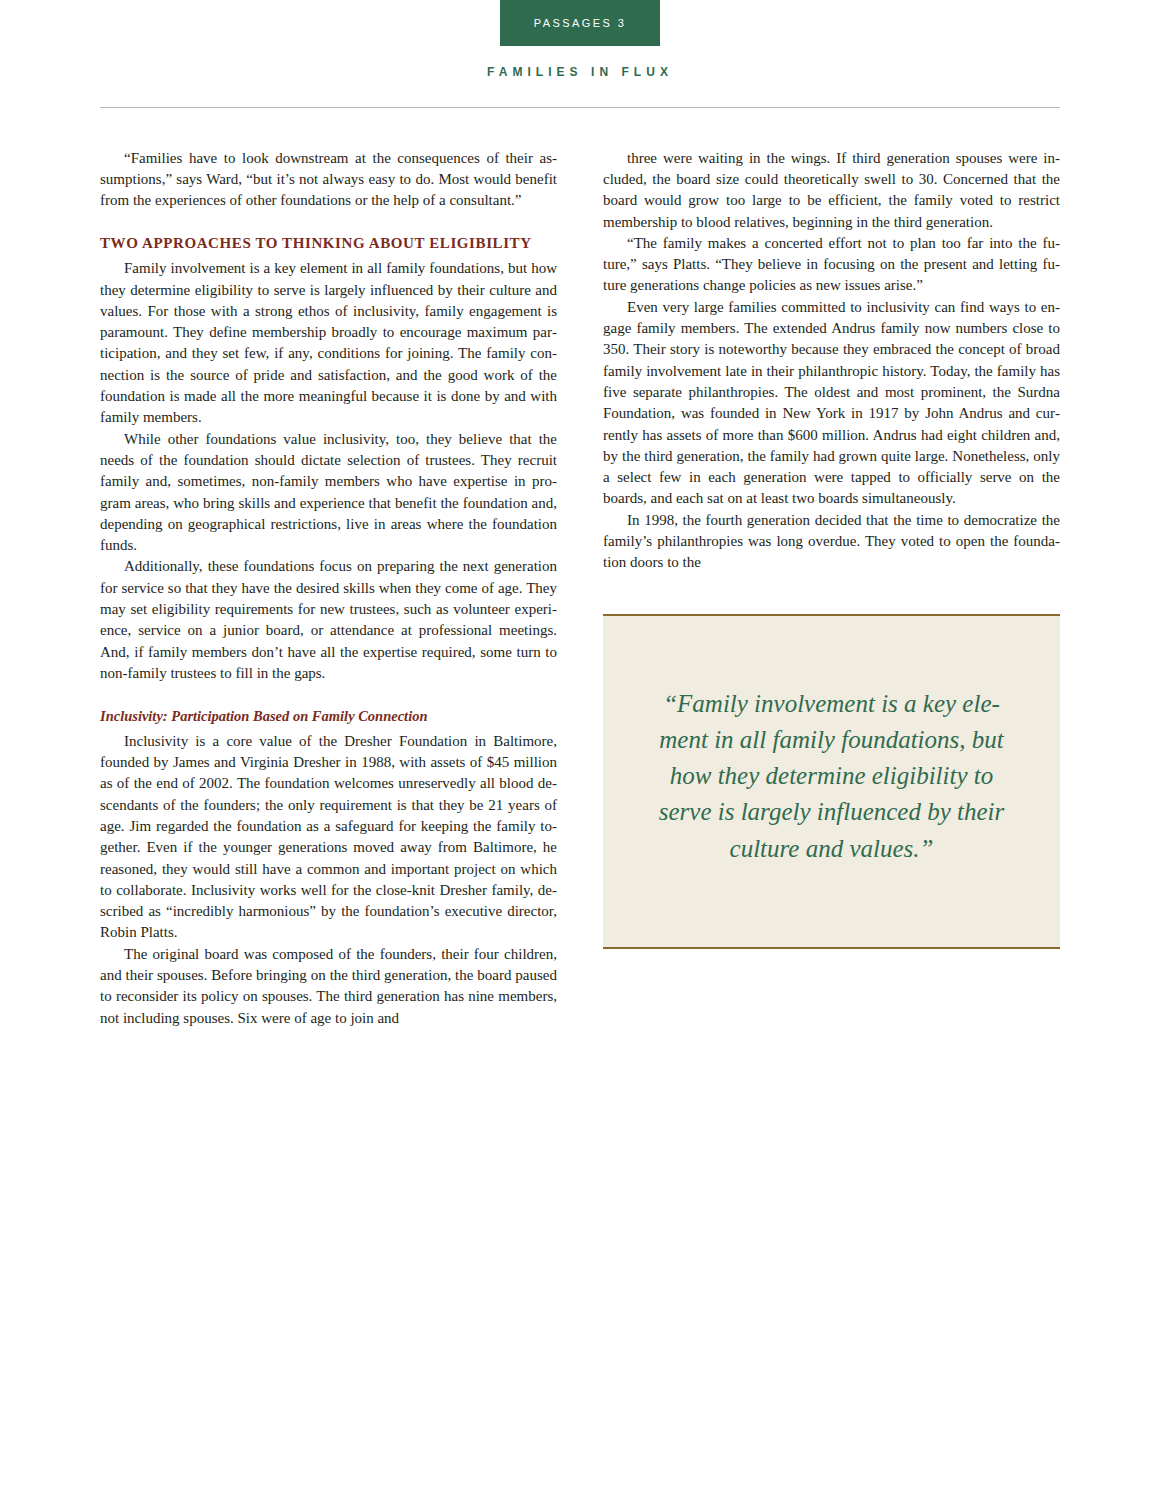Passages 3
Families in Flux
“Families have to look downstream at the consequences of their assumptions,” says Ward, “but it’s not always easy to do. Most would benefit from the experiences of other foundations or the help of a consultant.”
Two Approaches to Thinking About Eligibility
Family involvement is a key element in all family foundations, but how they determine eligibility to serve is largely influenced by their culture and values. For those with a strong ethos of inclusivity, family engagement is paramount. They define membership broadly to encourage maximum participation, and they set few, if any, conditions for joining. The family connection is the source of pride and satisfaction, and the good work of the foundation is made all the more meaningful because it is done by and with family members.
While other foundations value inclusivity, too, they believe that the needs of the foundation should dictate selection of trustees. They recruit family and, sometimes, non-family members who have expertise in program areas, who bring skills and experience that benefit the foundation and, depending on geographical restrictions, live in areas where the foundation funds.
Additionally, these foundations focus on preparing the next generation for service so that they have the desired skills when they come of age. They may set eligibility requirements for new trustees, such as volunteer experience, service on a junior board, or attendance at professional meetings. And, if family members don’t have all the expertise required, some turn to non-family trustees to fill in the gaps.
Inclusivity: Participation Based on Family Connection
Inclusivity is a core value of the Dresher Foundation in Baltimore, founded by James and Virginia Dresher in 1988, with assets of $45 million as of the end of 2002. The foundation welcomes unreservedly all blood descendants of the founders; the only requirement is that they be 21 years of age. Jim regarded the foundation as a safeguard for keeping the family together. Even if the younger generations moved away from Baltimore, he reasoned, they would still have a common and important project on which to collaborate. Inclusivity works well for the close-knit Dresher family, described as “incredibly harmonious” by the foundation’s executive director, Robin Platts.
The original board was composed of the founders, their four children, and their spouses. Before bringing on the third generation, the board paused to reconsider its policy on spouses. The third generation has nine members, not including spouses. Six were of age to join and
three were waiting in the wings. If third generation spouses were included, the board size could theoretically swell to 30. Concerned that the board would grow too large to be efficient, the family voted to restrict membership to blood relatives, beginning in the third generation.
“The family makes a concerted effort not to plan too far into the future,” says Platts. “They believe in focusing on the present and letting future generations change policies as new issues arise.”
Even very large families committed to inclusivity can find ways to engage family members. The extended Andrus family now numbers close to 350. Their story is noteworthy because they embraced the concept of broad family involvement late in their philanthropic history. Today, the family has five separate philanthropies. The oldest and most prominent, the Surdna Foundation, was founded in New York in 1917 by John Andrus and currently has assets of more than $600 million. Andrus had eight children and, by the third generation, the family had grown quite large. Nonetheless, only a select few in each generation were tapped to officially serve on the boards, and each sat on at least two boards simultaneously.
In 1998, the fourth generation decided that the time to democratize the family’s philanthropies was long overdue. They voted to open the foundation doors to the
“Family involvement is a key element in all family foundations, but how they determine eligibility to serve is largely influenced by their culture and values.”